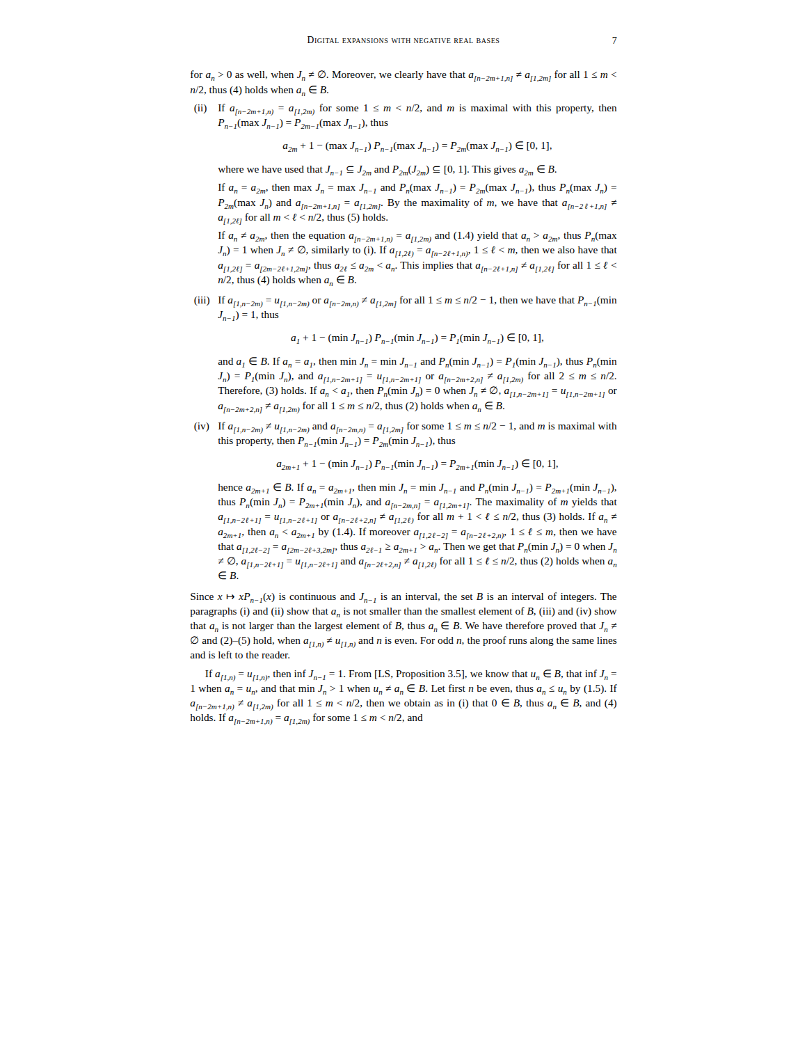Digital expansions with negative real bases 7
for an > 0 as well, when Jn ≠ ∅. Moreover, we clearly have that a[n−2m+1,n] ≠ a[1,2m] for all 1 ≤ m < n/2, thus (4) holds when an ∈ B.
(ii) If a[n−2m+1,n) = a[1,2m) for some 1 ≤ m < n/2, and m is maximal with this property, then Pn−1(max Jn−1) = P2m−1(max Jn−1), thus
a2m + 1 − (max Jn−1) Pn−1(max Jn−1) = P2m(max Jn−1) ∈ [0, 1],
where we have used that Jn−1 ⊆ J2m and P2m(J2m) ⊆ [0, 1]. This gives a2m ∈ B.
If an = a2m, then max Jn = max Jn−1 and Pn(max Jn−1) = P2m(max Jn−1), thus Pn(max Jn) = P2m(max Jn) and a[n−2m+1,n] = a[1,2m]. By the maximality of m, we have that a[n−2ℓ+1,n] ≠ a[1,2ℓ] for all m < ℓ < n/2, thus (5) holds.
If an ≠ a2m, then the equation a[n−2m+1,n) = a[1,2m) and (1.4) yield that an > a2m, thus Pn(max Jn) = 1 when Jn ≠ ∅, similarly to (i). If a[1,2ℓ) = a[n−2ℓ+1,n), 1 ≤ ℓ < m, then we also have that a[1,2ℓ] = a[2m−2ℓ+1,2m], thus a2ℓ ≤ a2m < an. This implies that a[n−2ℓ+1,n] ≠ a[1,2ℓ] for all 1 ≤ ℓ < n/2, thus (4) holds when an ∈ B.
(iii) If a[1,n−2m) = u[1,n−2m) or a[n−2m,n) ≠ a[1,2m] for all 1 ≤ m ≤ n/2 − 1, then we have that Pn−1(min Jn−1) = 1, thus
a1 + 1 − (min Jn−1) Pn−1(min Jn−1) = P1(min Jn−1) ∈ [0, 1],
and a1 ∈ B. If an = a1, then min Jn = min Jn−1 and Pn(min Jn−1) = P1(min Jn−1), thus Pn(min Jn) = P1(min Jn), and a[1,n−2m+1] = u[1,n−2m+1] or a[n−2m+2,n] ≠ a[1,2m) for all 2 ≤ m ≤ n/2. Therefore, (3) holds. If an < a1, then Pn(min Jn) = 0 when Jn ≠ ∅, a[1,n−2m+1] = u[1,n−2m+1] or a[n−2m+2,n] ≠ a[1,2m) for all 1 ≤ m ≤ n/2, thus (2) holds when an ∈ B.
(iv) If a[1,n−2m) ≠ u[1,n−2m) and a[n−2m,n) = a[1,2m] for some 1 ≤ m ≤ n/2 − 1, and m is maximal with this property, then Pn−1(min Jn−1) = P2m(min Jn−1), thus
a2m+1 + 1 − (min Jn−1) Pn−1(min Jn−1) = P2m+1(min Jn−1) ∈ [0, 1],
hence a2m+1 ∈ B. If an = a2m+1, then min Jn = min Jn−1 and Pn(min Jn−1) = P2m+1(min Jn−1), thus Pn(min Jn) = P2m+1(min Jn), and a[n−2m,n] = a[1,2m+1]. The maximality of m yields that a[1,n−2ℓ+1] = u[1,n−2ℓ+1] or a[n−2ℓ+2,n] ≠ a[1,2ℓ) for all m + 1 < ℓ ≤ n/2, thus (3) holds. If an ≠ a2m+1, then an < a2m+1 by (1.4). If moreover a[1,2ℓ−2] = a[n−2ℓ+2,n), 1 ≤ ℓ ≤ m, then we have that a[1,2ℓ−2] = a[2m−2ℓ+3,2m], thus a2ℓ−1 ≥ a2m+1 > an. Then we get that Pn(min Jn) = 0 when Jn ≠ ∅, a[1,n−2ℓ+1] = u[1,n−2ℓ+1] and a[n−2ℓ+2,n] ≠ a[1,2ℓ) for all 1 ≤ ℓ ≤ n/2, thus (2) holds when an ∈ B.
Since x ↦ xPn−1(x) is continuous and Jn−1 is an interval, the set B is an interval of integers. The paragraphs (i) and (ii) show that an is not smaller than the smallest element of B, (iii) and (iv) show that an is not larger than the largest element of B, thus an ∈ B. We have therefore proved that Jn ≠ ∅ and (2)–(5) hold, when a[1,n) ≠ u[1,n) and n is even. For odd n, the proof runs along the same lines and is left to the reader.
If a[1,n) = u[1,n), then inf Jn−1 = 1. From [LS, Proposition 3.5], we know that un ∈ B, that inf Jn = 1 when an = un, and that min Jn > 1 when un ≠ an ∈ B. Let first n be even, thus an ≤ un by (1.5). If a[n−2m+1,n) ≠ a[1,2m) for all 1 ≤ m < n/2, then we obtain as in (i) that 0 ∈ B, thus an ∈ B, and (4) holds. If a[n−2m+1,n) = a[1,2m) for some 1 ≤ m < n/2, and